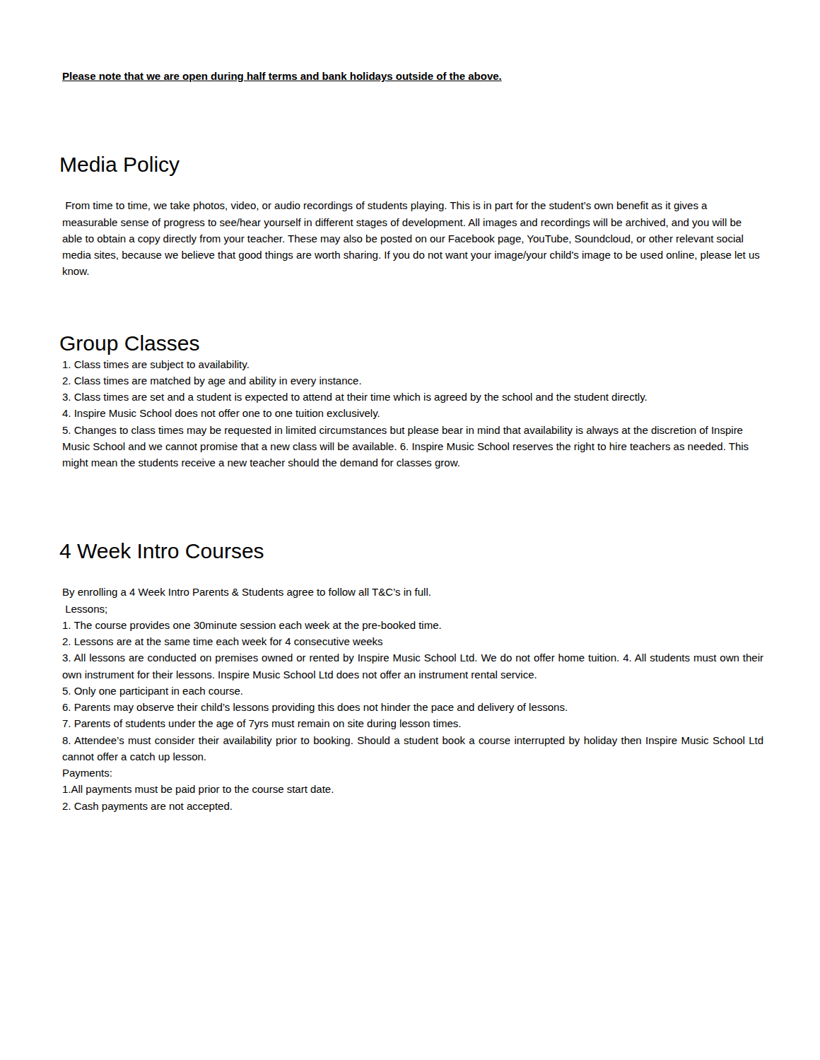Please note that we are open during half terms and bank holidays outside of the above.
Media Policy
From time to time, we take photos, video, or audio recordings of students playing. This is in part for the student’s own benefit as it gives a measurable sense of progress to see/hear yourself in different stages of development. All images and recordings will be archived, and you will be able to obtain a copy directly from your teacher. These may also be posted on our Facebook page, YouTube, Soundcloud, or other relevant social media sites, because we believe that good things are worth sharing. If you do not want your image/your child's image to be used online, please let us know.
Group Classes
1. Class times are subject to availability.
2. Class times are matched by age and ability in every instance.
3. Class times are set and a student is expected to attend at their time which is agreed by the school and the student directly.
4. Inspire Music School does not offer one to one tuition exclusively.
5. Changes to class times may be requested in limited circumstances but please bear in mind that availability is always at the discretion of Inspire Music School and we cannot promise that a new class will be available. 6. Inspire Music School reserves the right to hire teachers as needed. This might mean the students receive a new teacher should the demand for classes grow.
4 Week Intro Courses
By enrolling a 4 Week Intro Parents & Students agree to follow all T&C’s in full.
Lessons;
1. The course provides one 30minute session each week at the pre-booked time.
2. Lessons are at the same time each week for 4 consecutive weeks
3. All lessons are conducted on premises owned or rented by Inspire Music School Ltd. We do not offer home tuition. 4. All students must own their own instrument for their lessons. Inspire Music School Ltd does not offer an instrument rental service.
5. Only one participant in each course.
6. Parents may observe their child’s lessons providing this does not hinder the pace and delivery of lessons.
7. Parents of students under the age of 7yrs must remain on site during lesson times.
8. Attendee’s must consider their availability prior to booking. Should a student book a course interrupted by holiday then Inspire Music School Ltd cannot offer a catch up lesson.
Payments:
1.All payments must be paid prior to the course start date.
2. Cash payments are not accepted.